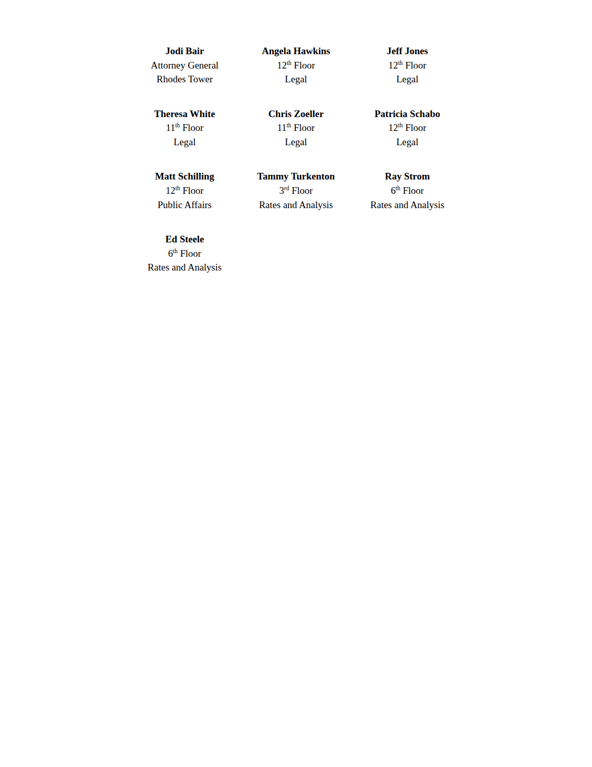| Jodi Bair Attorney General Rhodes Tower | Angela Hawkins 12 th Floor Legal | Jeff Jones 12 th Floor Legal |
| Theresa White 11 th Floor Legal | Chris Zoeller 11 th Floor Legal | Patricia Schabo 12 th Floor Legal |
| Matt Schilling 12 th Floor Public Affairs | Tammy Turkenton 3 rd Floor Rates and Analysis | Ray Strom 6 th Floor Rates and Analysis |
| Ed Steele 6 th Floor Rates and Analysis | | |